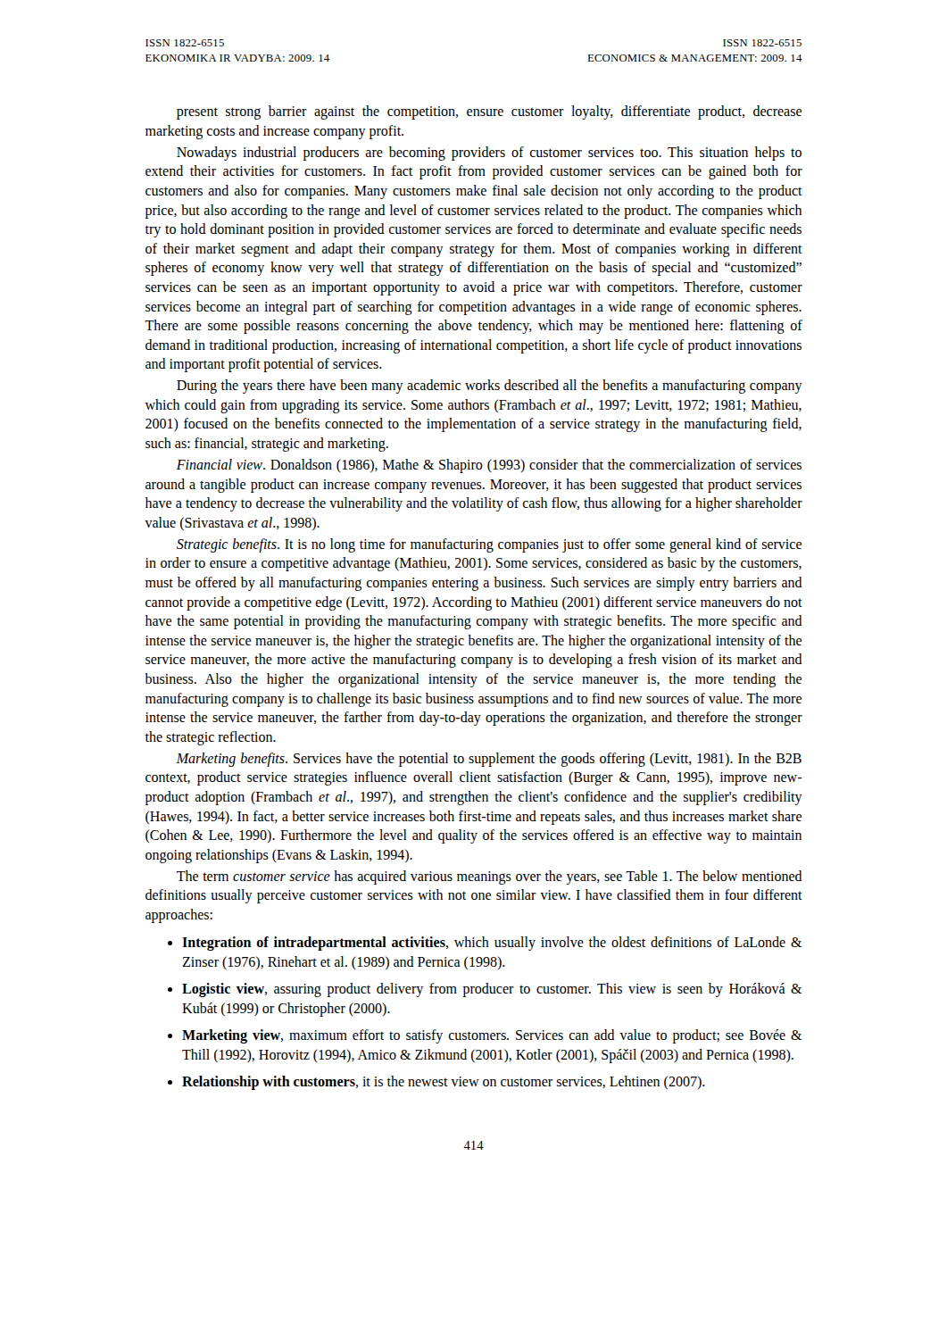ISSN 1822-6515 ISSN 1822-6515
EKONOMIKA IR VADYBA: 2009. 14 ECONOMICS & MANAGEMENT: 2009. 14
present strong barrier against the competition, ensure customer loyalty, differentiate product, decrease marketing costs and increase company profit.
Nowadays industrial producers are becoming providers of customer services too. This situation helps to extend their activities for customers. In fact profit from provided customer services can be gained both for customers and also for companies. Many customers make final sale decision not only according to the product price, but also according to the range and level of customer services related to the product. The companies which try to hold dominant position in provided customer services are forced to determinate and evaluate specific needs of their market segment and adapt their company strategy for them. Most of companies working in different spheres of economy know very well that strategy of differentiation on the basis of special and “customized” services can be seen as an important opportunity to avoid a price war with competitors. Therefore, customer services become an integral part of searching for competition advantages in a wide range of economic spheres. There are some possible reasons concerning the above tendency, which may be mentioned here: flattening of demand in traditional production, increasing of international competition, a short life cycle of product innovations and important profit potential of services.
During the years there have been many academic works described all the benefits a manufacturing company which could gain from upgrading its service. Some authors (Frambach et al., 1997; Levitt, 1972; 1981; Mathieu, 2001) focused on the benefits connected to the implementation of a service strategy in the manufacturing field, such as: financial, strategic and marketing.
Financial view. Donaldson (1986), Mathe & Shapiro (1993) consider that the commercialization of services around a tangible product can increase company revenues. Moreover, it has been suggested that product services have a tendency to decrease the vulnerability and the volatility of cash flow, thus allowing for a higher shareholder value (Srivastava et al., 1998).
Strategic benefits. It is no long time for manufacturing companies just to offer some general kind of service in order to ensure a competitive advantage (Mathieu, 2001). Some services, considered as basic by the customers, must be offered by all manufacturing companies entering a business. Such services are simply entry barriers and cannot provide a competitive edge (Levitt, 1972). According to Mathieu (2001) different service maneuvers do not have the same potential in providing the manufacturing company with strategic benefits. The more specific and intense the service maneuver is, the higher the strategic benefits are. The higher the organizational intensity of the service maneuver, the more active the manufacturing company is to developing a fresh vision of its market and business. Also the higher the organizational intensity of the service maneuver is, the more tending the manufacturing company is to challenge its basic business assumptions and to find new sources of value. The more intense the service maneuver, the farther from day-to-day operations the organization, and therefore the stronger the strategic reflection.
Marketing benefits. Services have the potential to supplement the goods offering (Levitt, 1981). In the B2B context, product service strategies influence overall client satisfaction (Burger & Cann, 1995), improve new-product adoption (Frambach et al., 1997), and strengthen the client's confidence and the supplier's credibility (Hawes, 1994). In fact, a better service increases both first-time and repeats sales, and thus increases market share (Cohen & Lee, 1990). Furthermore the level and quality of the services offered is an effective way to maintain ongoing relationships (Evans & Laskin, 1994).
The term customer service has acquired various meanings over the years, see Table 1. The below mentioned definitions usually perceive customer services with not one similar view. I have classified them in four different approaches:
Integration of intradepartmental activities, which usually involve the oldest definitions of LaLonde & Zinser (1976), Rinehart et al. (1989) and Pernica (1998).
Logistic view, assuring product delivery from producer to customer. This view is seen by Horáková & Kubát (1999) or Christopher (2000).
Marketing view, maximum effort to satisfy customers. Services can add value to product; see Bovée & Thill (1992), Horovitz (1994), Amico & Zikmund (2001), Kotler (2001), Spáčil (2003) and Pernica (1998).
Relationship with customers, it is the newest view on customer services, Lehtinen (2007).
414